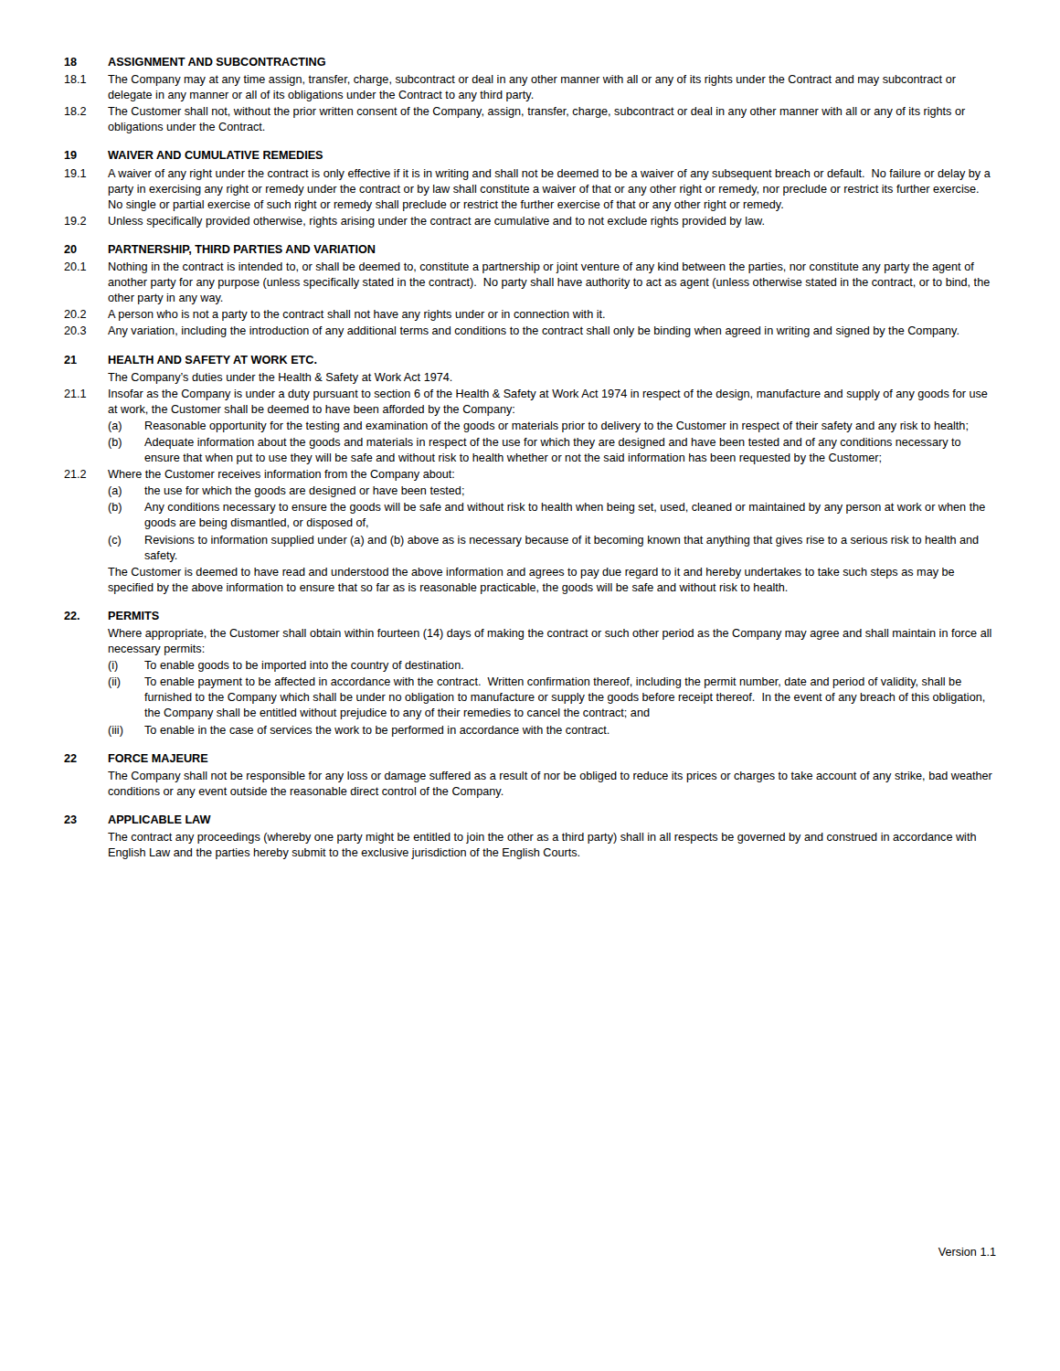18 Assignment and Subcontracting
18.1 The Company may at any time assign, transfer, charge, subcontract or deal in any other manner with all or any of its rights under the Contract and may subcontract or delegate in any manner or all of its obligations under the Contract to any third party.
18.2 The Customer shall not, without the prior written consent of the Company, assign, transfer, charge, subcontract or deal in any other manner with all or any of its rights or obligations under the Contract.
19 Waiver and Cumulative Remedies
19.1 A waiver of any right under the contract is only effective if it is in writing and shall not be deemed to be a waiver of any subsequent breach or default. No failure or delay by a party in exercising any right or remedy under the contract or by law shall constitute a waiver of that or any other right or remedy, nor preclude or restrict its further exercise. No single or partial exercise of such right or remedy shall preclude or restrict the further exercise of that or any other right or remedy.
19.2 Unless specifically provided otherwise, rights arising under the contract are cumulative and to not exclude rights provided by law.
20 Partnership, Third Parties and Variation
20.1 Nothing in the contract is intended to, or shall be deemed to, constitute a partnership or joint venture of any kind between the parties, nor constitute any party the agent of another party for any purpose (unless specifically stated in the contract). No party shall have authority to act as agent (unless otherwise stated in the contract, or to bind, the other party in any way.
20.2 A person who is not a party to the contract shall not have any rights under or in connection with it.
20.3 Any variation, including the introduction of any additional terms and conditions to the contract shall only be binding when agreed in writing and signed by the Company.
21 Health and Safety at Work etc.
The Company’s duties under the Health & Safety at Work Act 1974.
21.1 Insofar as the Company is under a duty pursuant to section 6 of the Health & Safety at Work Act 1974 in respect of the design, manufacture and supply of any goods for use at work, the Customer shall be deemed to have been afforded by the Company:
(a) Reasonable opportunity for the testing and examination of the goods or materials prior to delivery to the Customer in respect of their safety and any risk to health;
(b) Adequate information about the goods and materials in respect of the use for which they are designed and have been tested and of any conditions necessary to ensure that when put to use they will be safe and without risk to health whether or not the said information has been requested by the Customer;
21.2 Where the Customer receives information from the Company about:
(a) the use for which the goods are designed or have been tested;
(b) Any conditions necessary to ensure the goods will be safe and without risk to health when being set, used, cleaned or maintained by any person at work or when the goods are being dismantled, or disposed of,
(c) Revisions to information supplied under (a) and (b) above as is necessary because of it becoming known that anything that gives rise to a serious risk to health and safety.
The Customer is deemed to have read and understood the above information and agrees to pay due regard to it and hereby undertakes to take such steps as may be specified by the above information to ensure that so far as is reasonable practicable, the goods will be safe and without risk to health.
22. Permits
Where appropriate, the Customer shall obtain within fourteen (14) days of making the contract or such other period as the Company may agree and shall maintain in force all necessary permits:
(i) To enable goods to be imported into the country of destination.
(ii) To enable payment to be affected in accordance with the contract. Written confirmation thereof, including the permit number, date and period of validity, shall be furnished to the Company which shall be under no obligation to manufacture or supply the goods before receipt thereof. In the event of any breach of this obligation, the Company shall be entitled without prejudice to any of their remedies to cancel the contract; and
(iii) To enable in the case of services the work to be performed in accordance with the contract.
22 Force Majeure
The Company shall not be responsible for any loss or damage suffered as a result of nor be obliged to reduce its prices or charges to take account of any strike, bad weather conditions or any event outside the reasonable direct control of the Company.
23 Applicable Law
The contract any proceedings (whereby one party might be entitled to join the other as a third party) shall in all respects be governed by and construed in accordance with English Law and the parties hereby submit to the exclusive jurisdiction of the English Courts.
Version 1.1